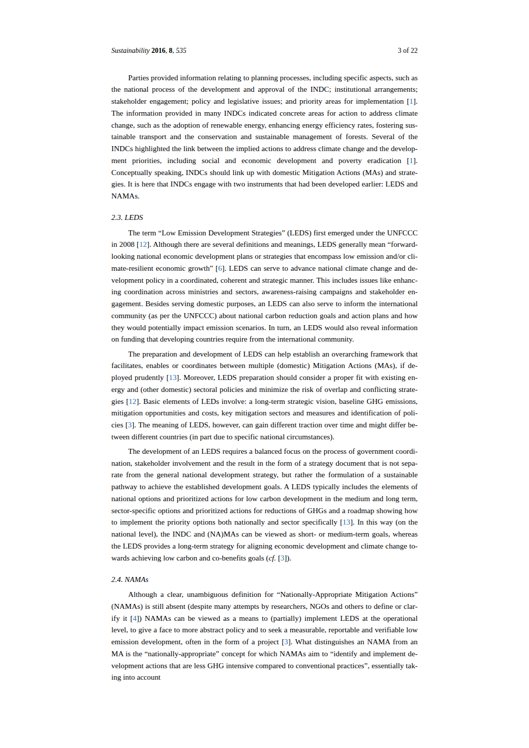Sustainability 2016, 8, 535
3 of 22
Parties provided information relating to planning processes, including specific aspects, such as the national process of the development and approval of the INDC; institutional arrangements; stakeholder engagement; policy and legislative issues; and priority areas for implementation [1]. The information provided in many INDCs indicated concrete areas for action to address climate change, such as the adoption of renewable energy, enhancing energy efficiency rates, fostering sustainable transport and the conservation and sustainable management of forests. Several of the INDCs highlighted the link between the implied actions to address climate change and the development priorities, including social and economic development and poverty eradication [1]. Conceptually speaking, INDCs should link up with domestic Mitigation Actions (MAs) and strategies. It is here that INDCs engage with two instruments that had been developed earlier: LEDS and NAMAs.
2.3. LEDS
The term “Low Emission Development Strategies” (LEDS) first emerged under the UNFCCC in 2008 [12]. Although there are several definitions and meanings, LEDS generally mean “forward-looking national economic development plans or strategies that encompass low emission and/or climate-resilient economic growth” [6]. LEDS can serve to advance national climate change and development policy in a coordinated, coherent and strategic manner. This includes issues like enhancing coordination across ministries and sectors, awareness-raising campaigns and stakeholder engagement. Besides serving domestic purposes, an LEDS can also serve to inform the international community (as per the UNFCCC) about national carbon reduction goals and action plans and how they would potentially impact emission scenarios. In turn, an LEDS would also reveal information on funding that developing countries require from the international community.
The preparation and development of LEDS can help establish an overarching framework that facilitates, enables or coordinates between multiple (domestic) Mitigation Actions (MAs), if deployed prudently [13]. Moreover, LEDS preparation should consider a proper fit with existing energy and (other domestic) sectoral policies and minimize the risk of overlap and conflicting strategies [12]. Basic elements of LEDs involve: a long-term strategic vision, baseline GHG emissions, mitigation opportunities and costs, key mitigation sectors and measures and identification of policies [3]. The meaning of LEDS, however, can gain different traction over time and might differ between different countries (in part due to specific national circumstances).
The development of an LEDS requires a balanced focus on the process of government coordination, stakeholder involvement and the result in the form of a strategy document that is not separate from the general national development strategy, but rather the formulation of a sustainable pathway to achieve the established development goals. A LEDS typically includes the elements of national options and prioritized actions for low carbon development in the medium and long term, sector-specific options and prioritized actions for reductions of GHGs and a roadmap showing how to implement the priority options both nationally and sector specifically [13]. In this way (on the national level), the INDC and (NA)MAs can be viewed as short- or medium-term goals, whereas the LEDS provides a long-term strategy for aligning economic development and climate change towards achieving low carbon and co-benefits goals (cf. [3]).
2.4. NAMAs
Although a clear, unambiguous definition for “Nationally-Appropriate Mitigation Actions” (NAMAs) is still absent (despite many attempts by researchers, NGOs and others to define or clarify it [4]) NAMAs can be viewed as a means to (partially) implement LEDS at the operational level, to give a face to more abstract policy and to seek a measurable, reportable and verifiable low emission development, often in the form of a project [3]. What distinguishes an NAMA from an MA is the “nationally-appropriate” concept for which NAMAs aim to “identify and implement development actions that are less GHG intensive compared to conventional practices”, essentially taking into account